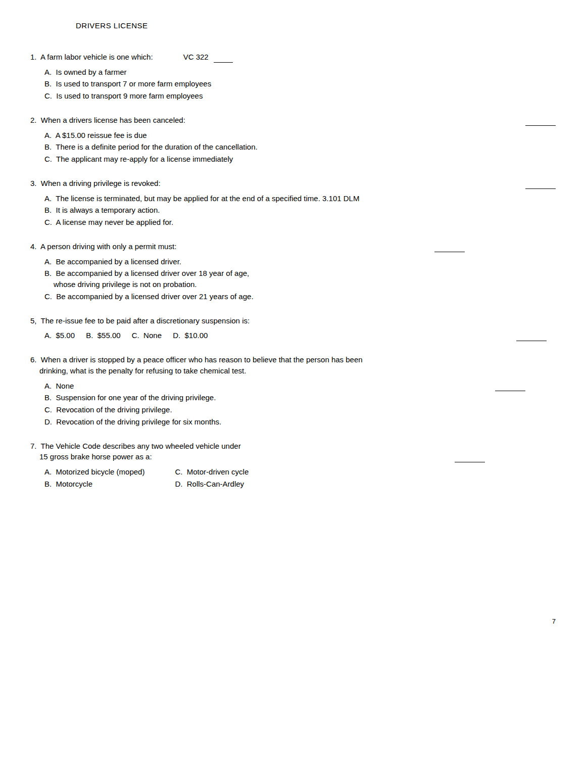DRIVERS LICENSE
1. A farm labor vehicle is one which:VC 322
A. Is owned by a farmer
B. Is used to transport 7 or more farm employees
C. Is used to transport 9 more farm employees
2. When a drivers license has been canceled:
A. A $15.00 reissue fee is due
B. There is a definite period for the duration of the cancellation.
C. The applicant may re-apply for a license immediately
3. When a driving privilege is revoked:
A. The license is terminated, but may be applied for at the end of a specified time. 3.101 DLM
B. It is always a temporary action.
C. A license may never be applied for.
4. A person driving with only a permit must:
A. Be accompanied by a licensed driver.
B. Be accompanied by a licensed driver over 18 year of age,
whose driving privilege is not on probation.
C. Be accompanied by a licensed driver over 21 years of age.
5, The re-issue fee to be paid after a discretionary suspension is:
A. $5.00 B. $55.00 C. None D. $10.00
6. When a driver is stopped by a peace officer who has reason to believe that the person has been
drinking, what is the penalty for refusing to take chemical test.
A. None
B. Suspension for one year of the driving privilege.
C. Revocation of the driving privilege.
D. Revocation of the driving privilege for six months.
7. The Vehicle Code describes any two wheeled vehicle under
15 gross brake horse power as a:
| A. Motorized bicycle (moped) | C. Motor-driven cycle |
| B. Motorcycle | D. Rolls-Can-Ardley |
7